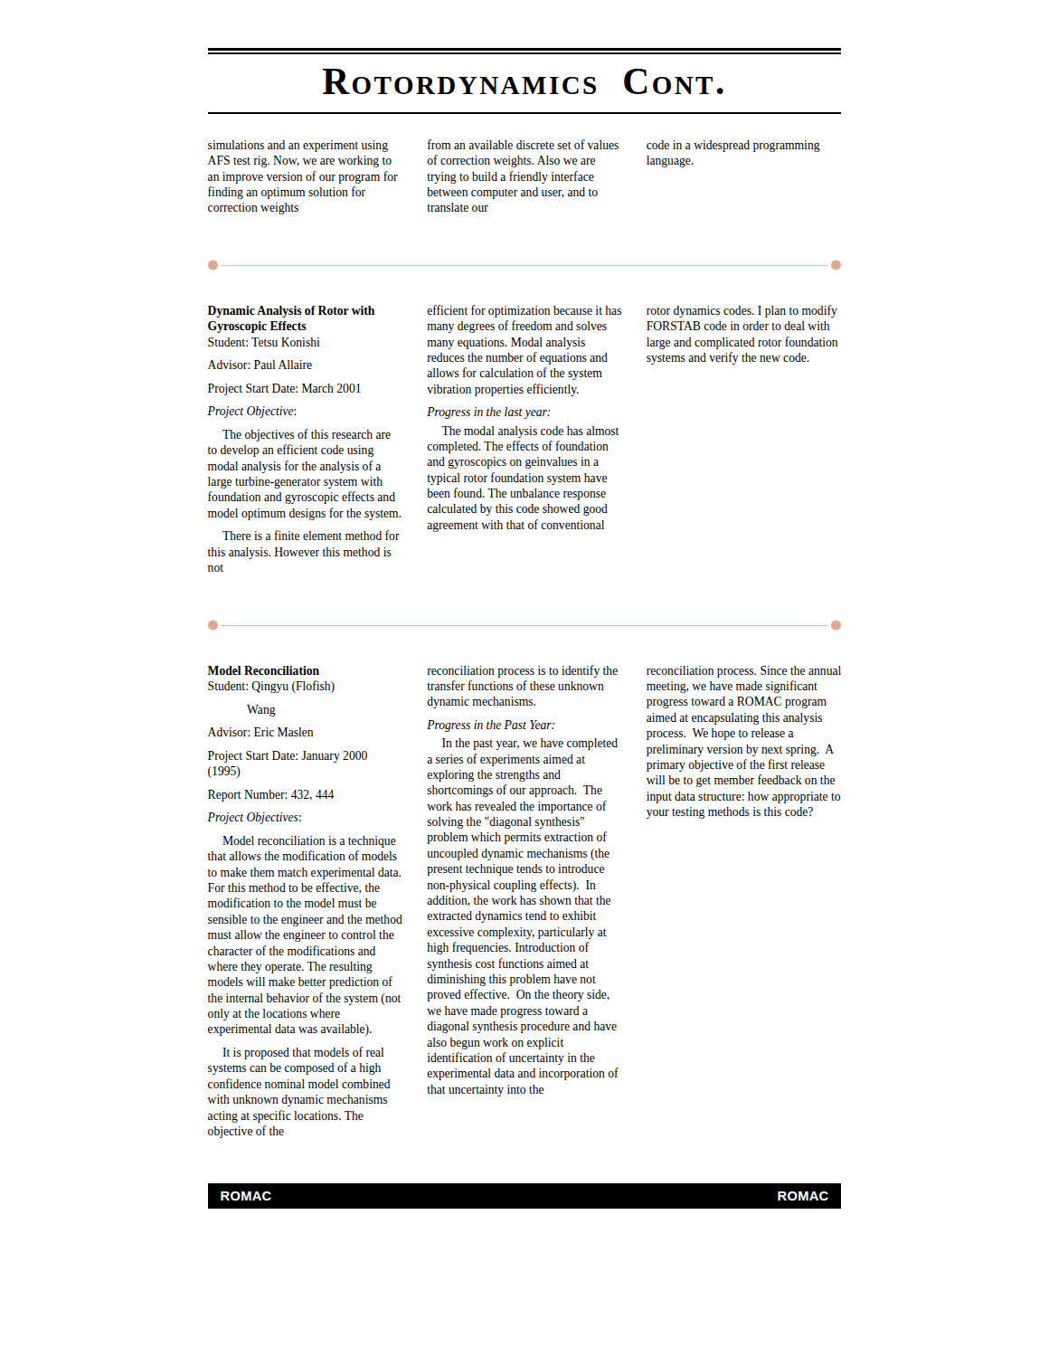Rotordynamics Cont.
simulations and an experiment using AFS test rig. Now, we are working to an improve version of our program for finding an optimum solution for correction weights
from an available discrete set of values of correction weights. Also we are trying to build a friendly interface between computer and user, and to translate our
code in a widespread programming language.
Dynamic Analysis of Rotor with Gyroscopic Effects
Student: Tetsu Konishi
Advisor: Paul Allaire
Project Start Date: March 2001
Project Objective:
The objectives of this research are to develop an efficient code using modal analysis for the analysis of a large turbine-generator system with foundation and gyroscopic effects and model optimum designs for the system.
There is a finite element method for this analysis. However this method is not
efficient for optimization because it has many degrees of freedom and solves many equations. Modal analysis reduces the number of equations and allows for calculation of the system vibration properties efficiently.
Progress in the last year:
The modal analysis code has almost completed. The effects of foundation and gyroscopics on geinvalues in a typical rotor foundation system have been found. The unbalance response calculated by this code showed good agreement with that of conventional
rotor dynamics codes. I plan to modify FORSTAB code in order to deal with large and complicated rotor foundation systems and verify the new code.
Model Reconciliation
Student: Qingyu (Flofish)
Wang
Advisor: Eric Maslen
Project Start Date: January 2000 (1995)
Report Number: 432, 444
Project Objectives:
Model reconciliation is a technique that allows the modification of models to make them match experimental data. For this method to be effective, the modification to the model must be sensible to the engineer and the method must allow the engineer to control the character of the modifications and where they operate. The resulting models will make better prediction of the internal behavior of the system (not only at the locations where experimental data was available).
It is proposed that models of real systems can be composed of a high confidence nominal model combined with unknown dynamic mechanisms acting at specific locations. The objective of the
reconciliation process is to identify the transfer functions of these unknown dynamic mechanisms.
Progress in the Past Year:
In the past year, we have completed a series of experiments aimed at exploring the strengths and shortcomings of our approach. The work has revealed the importance of solving the "diagonal synthesis" problem which permits extraction of uncoupled dynamic mechanisms (the present technique tends to introduce non-physical coupling effects). In addition, the work has shown that the extracted dynamics tend to exhibit excessive complexity, particularly at high frequencies. Introduction of synthesis cost functions aimed at diminishing this problem have not proved effective. On the theory side, we have made progress toward a diagonal synthesis procedure and have also begun work on explicit identification of uncertainty in the experimental data and incorporation of that uncertainty into the
reconciliation process. Since the annual meeting, we have made significant progress toward a ROMAC program aimed at encapsulating this analysis process. We hope to release a preliminary version by next spring. A primary objective of the first release will be to get member feedback on the input data structure: how appropriate to your testing methods is this code?
ROMAC ROMAC